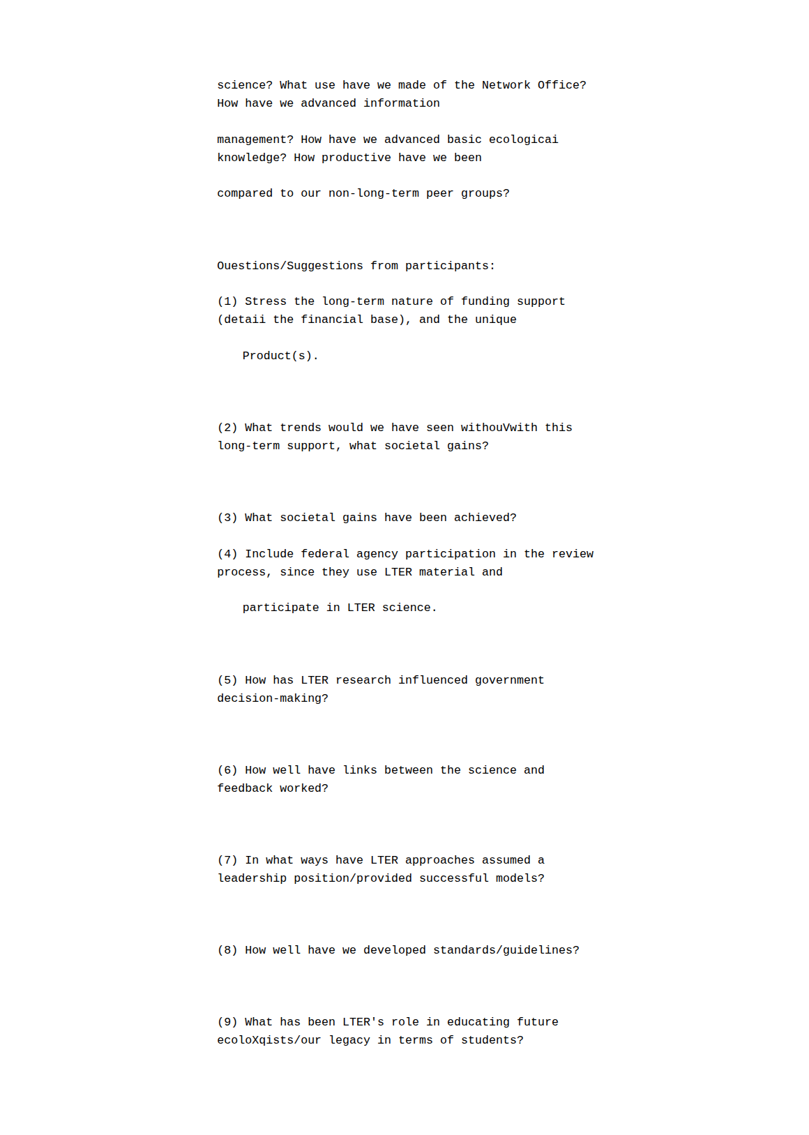science? What use have we made of the Network Office? How have we advanced information
management? How have we advanced basic ecologicai knowledge? How productive have we been
compared to our non-long-term peer groups?
Ouestions/Suggestions from participants:
(1) Stress the long-term nature of funding support (detaii the financial base), and the unique
Product(s).
(2) What trends would we have seen withouVwith this long-term support, what societal gains?
(3) What societal gains have been achieved?
(4) Include federal agency participation in the review process, since they use LTER material and
participate in LTER science.
(5) How has LTER research influenced government decision-making?
(6) How well have links between the science and feedback worked?
(7) In what ways have LTER approaches assumed a leadership position/provided successful models?
(8) How well have we developed standards/guidelines?
(9) What has been LTER's role in educating future ecoloXqists/our legacy in terms of students?